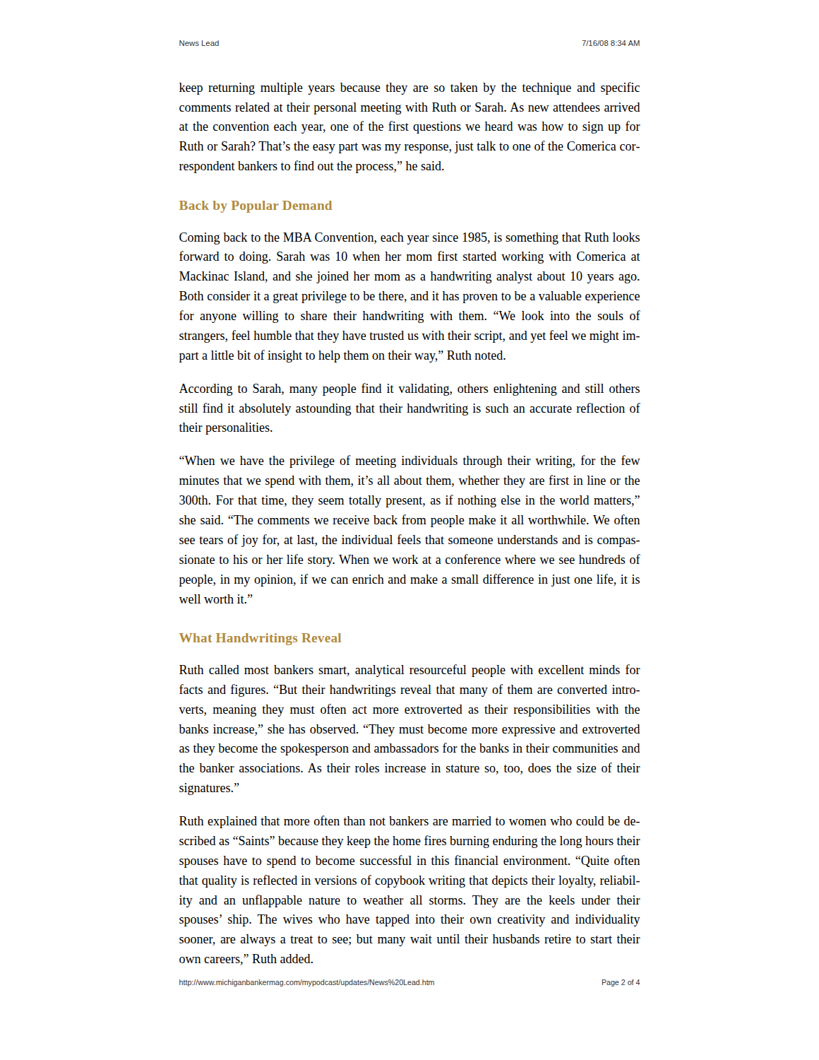News Lead 7/16/08 8:34 AM
keep returning multiple years because they are so taken by the technique and specific comments related at their personal meeting with Ruth or Sarah. As new attendees arrived at the convention each year, one of the first questions we heard was how to sign up for Ruth or Sarah? That’s the easy part was my response, just talk to one of the Comerica correspondent bankers to find out the process,” he said.
Back by Popular Demand
Coming back to the MBA Convention, each year since 1985, is something that Ruth looks forward to doing. Sarah was 10 when her mom first started working with Comerica at Mackinac Island, and she joined her mom as a handwriting analyst about 10 years ago. Both consider it a great privilege to be there, and it has proven to be a valuable experience for anyone willing to share their handwriting with them. “We look into the souls of strangers, feel humble that they have trusted us with their script, and yet feel we might impart a little bit of insight to help them on their way,” Ruth noted.
According to Sarah, many people find it validating, others enlightening and still others still find it absolutely astounding that their handwriting is such an accurate reflection of their personalities.
“When we have the privilege of meeting individuals through their writing, for the few minutes that we spend with them, it’s all about them, whether they are first in line or the 300th. For that time, they seem totally present, as if nothing else in the world matters,” she said. “The comments we receive back from people make it all worthwhile. We often see tears of joy for, at last, the individual feels that someone understands and is compassionate to his or her life story. When we work at a conference where we see hundreds of people, in my opinion, if we can enrich and make a small difference in just one life, it is well worth it.”
What Handwritings Reveal
Ruth called most bankers smart, analytical resourceful people with excellent minds for facts and figures. “But their handwritings reveal that many of them are converted introverts, meaning they must often act more extroverted as their responsibilities with the banks increase,” she has observed. “They must become more expressive and extroverted as they become the spokesperson and ambassadors for the banks in their communities and the banker associations. As their roles increase in stature so, too, does the size of their signatures.”
Ruth explained that more often than not bankers are married to women who could be described as “Saints” because they keep the home fires burning enduring the long hours their spouses have to spend to become successful in this financial environment. “Quite often that quality is reflected in versions of copybook writing that depicts their loyalty, reliability and an unflappable nature to weather all storms. They are the keels under their spouses’ ship. The wives who have tapped into their own creativity and individuality sooner, are always a treat to see; but many wait until their husbands retire to start their own careers,” Ruth added.
http://www.michiganbankermag.com/mypodcast/updates/News%20Lead.htm Page 2 of 4